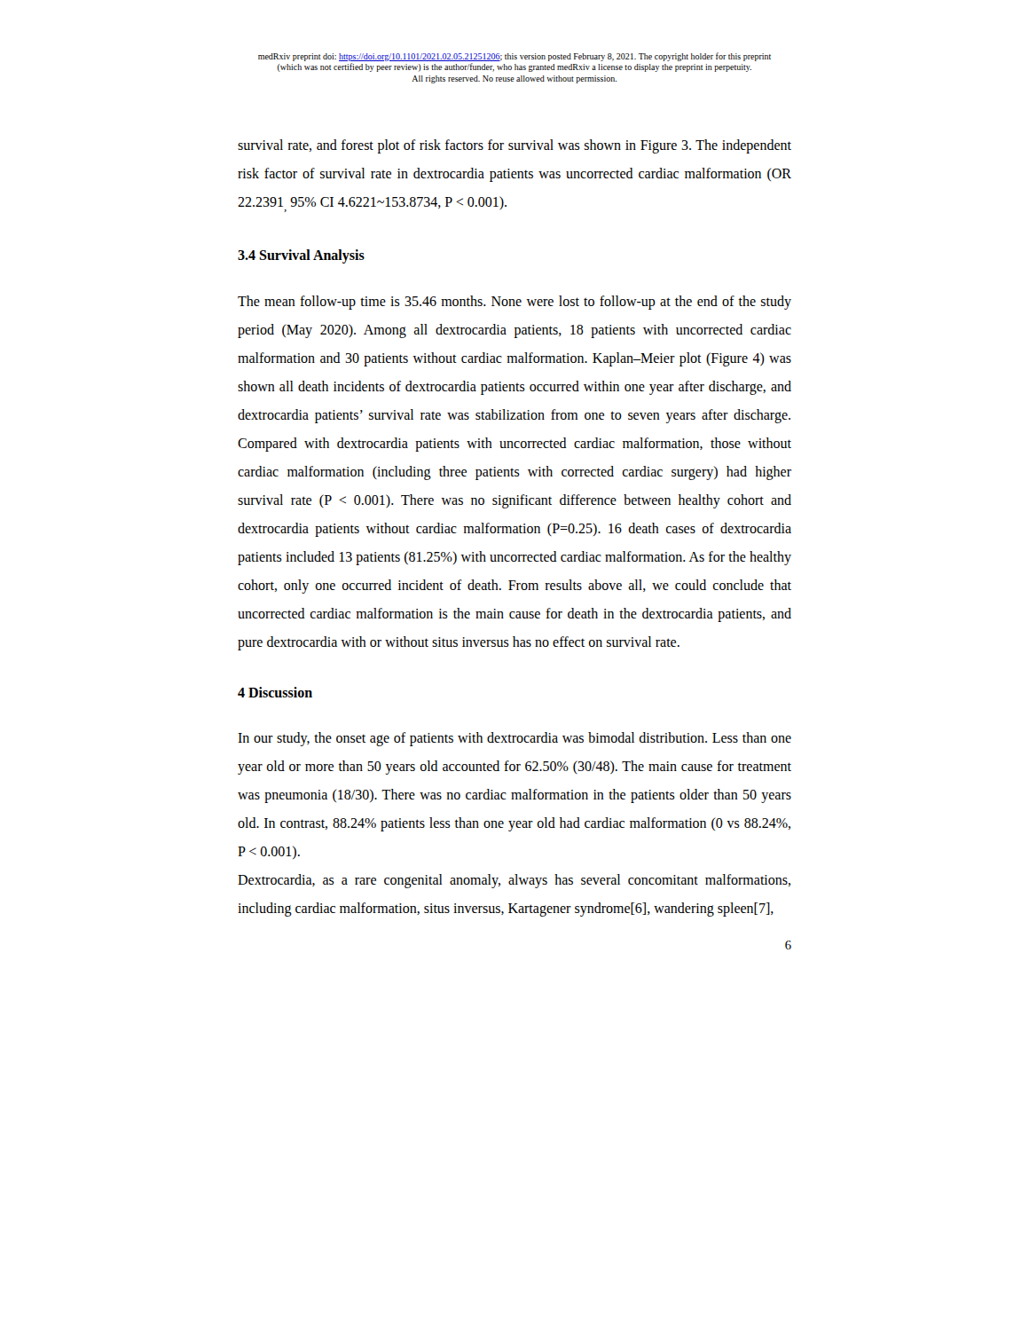medRxiv preprint doi: https://doi.org/10.1101/2021.02.05.21251206; this version posted February 8, 2021. The copyright holder for this preprint
(which was not certified by peer review) is the author/funder, who has granted medRxiv a license to display the preprint in perpetuity.
All rights reserved. No reuse allowed without permission.
survival rate, and forest plot of risk factors for survival was shown in Figure 3. The independent risk factor of survival rate in dextrocardia patients was uncorrected cardiac malformation (OR 22.2391, 95% CI 4.6221~153.8734, P < 0.001).
3.4 Survival Analysis
The mean follow-up time is 35.46 months. None were lost to follow-up at the end of the study period (May 2020). Among all dextrocardia patients, 18 patients with uncorrected cardiac malformation and 30 patients without cardiac malformation. Kaplan–Meier plot (Figure 4) was shown all death incidents of dextrocardia patients occurred within one year after discharge, and dextrocardia patients’ survival rate was stabilization from one to seven years after discharge. Compared with dextrocardia patients with uncorrected cardiac malformation, those without cardiac malformation (including three patients with corrected cardiac surgery) had higher survival rate (P < 0.001). There was no significant difference between healthy cohort and dextrocardia patients without cardiac malformation (P=0.25). 16 death cases of dextrocardia patients included 13 patients (81.25%) with uncorrected cardiac malformation. As for the healthy cohort, only one occurred incident of death. From results above all, we could conclude that uncorrected cardiac malformation is the main cause for death in the dextrocardia patients, and pure dextrocardia with or without situs inversus has no effect on survival rate.
4 Discussion
In our study, the onset age of patients with dextrocardia was bimodal distribution. Less than one year old or more than 50 years old accounted for 62.50% (30/48). The main cause for treatment was pneumonia (18/30). There was no cardiac malformation in the patients older than 50 years old. In contrast, 88.24% patients less than one year old had cardiac malformation (0 vs 88.24%, P < 0.001).
Dextrocardia, as a rare congenital anomaly, always has several concomitant malformations, including cardiac malformation, situs inversus, Kartagener syndrome[6], wandering spleen[7],
6